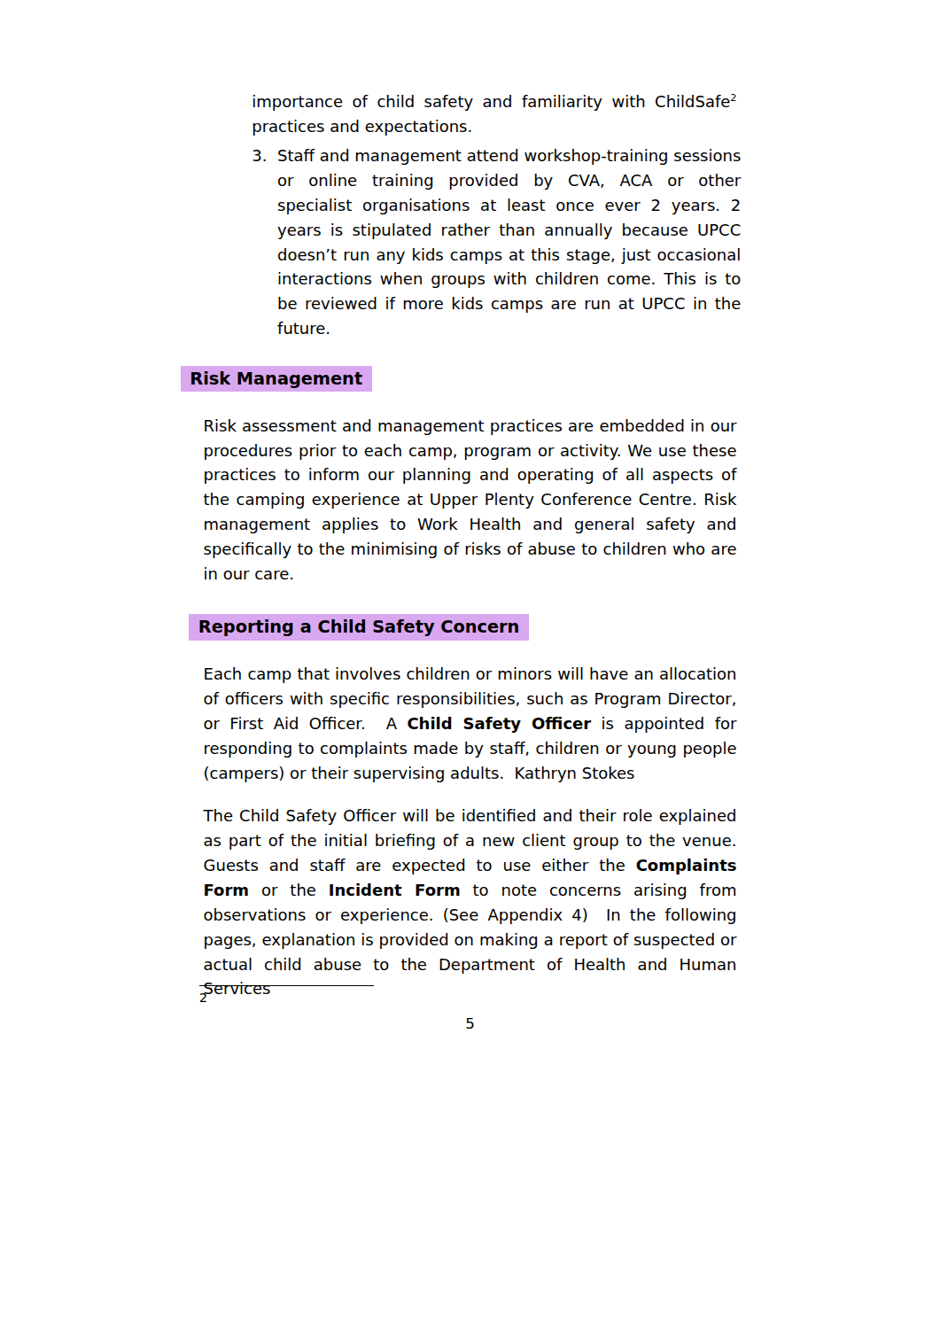importance of child safety and familiarity with ChildSafe2 practices and expectations.
Staff and management attend workshop-training sessions or online training provided by CVA, ACA or other specialist organisations at least once ever 2 years. 2 years is stipulated rather than annually because UPCC doesn’t run any kids camps at this stage, just occasional interactions when groups with children come. This is to be reviewed if more kids camps are run at UPCC in the future.
Risk Management
Risk assessment and management practices are embedded in our procedures prior to each camp, program or activity. We use these practices to inform our planning and operating of all aspects of the camping experience at Upper Plenty Conference Centre. Risk management applies to Work Health and general safety and specifically to the minimising of risks of abuse to children who are in our care.
Reporting a Child Safety Concern
Each camp that involves children or minors will have an allocation of officers with specific responsibilities, such as Program Director, or First Aid Officer. A Child Safety Officer is appointed for responding to complaints made by staff, children or young people (campers) or their supervising adults. Kathryn Stokes
The Child Safety Officer will be identified and their role explained as part of the initial briefing of a new client group to the venue. Guests and staff are expected to use either the Complaints Form or the Incident Form to note concerns arising from observations or experience. (See Appendix 4) In the following pages, explanation is provided on making a report of suspected or actual child abuse to the Department of Health and Human Services
2
5